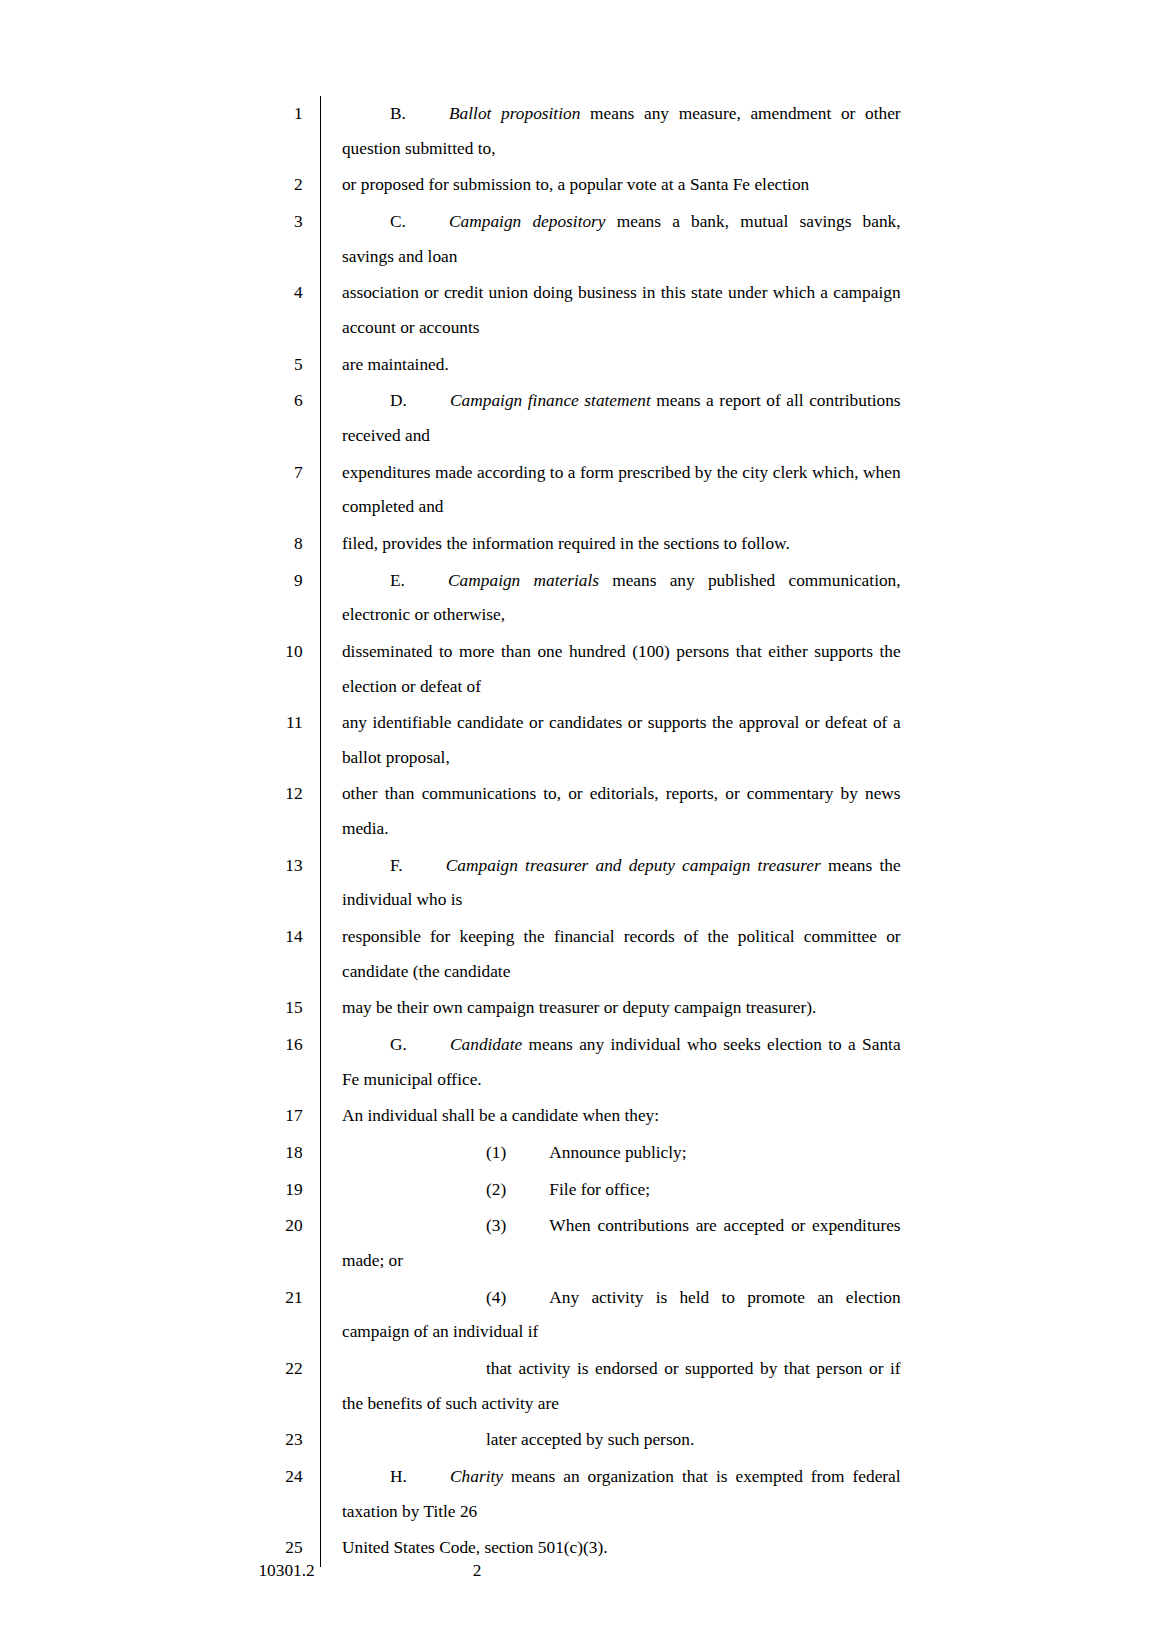| 1 | B. Ballot proposition means any measure, amendment or other question submitted to, |
| 2 | or proposed for submission to, a popular vote at a Santa Fe election |
| 3 | C. Campaign depository means a bank, mutual savings bank, savings and loan |
| 4 | association or credit union doing business in this state under which a campaign account or accounts |
| 5 | are maintained. |
| 6 | D. Campaign finance statement means a report of all contributions received and |
| 7 | expenditures made according to a form prescribed by the city clerk which, when completed and |
| 8 | filed, provides the information required in the sections to follow. |
| 9 | E. Campaign materials means any published communication, electronic or otherwise, |
| 10 | disseminated to more than one hundred (100) persons that either supports the election or defeat of |
| 11 | any identifiable candidate or candidates or supports the approval or defeat of a ballot proposal, |
| 12 | other than communications to, or editorials, reports, or commentary by news media. |
| 13 | F. Campaign treasurer and deputy campaign treasurer means the individual who is |
| 14 | responsible for keeping the financial records of the political committee or candidate (the candidate |
| 15 | may be their own campaign treasurer or deputy campaign treasurer). |
| 16 | G. Candidate means any individual who seeks election to a Santa Fe municipal office. |
| 17 | An individual shall be a candidate when they: |
| 18 | (1) Announce publicly; |
| 19 | (2) File for office; |
| 20 | (3) When contributions are accepted or expenditures made; or |
| 21 | (4) Any activity is held to promote an election campaign of an individual if |
| 22 | that activity is endorsed or supported by that person or if the benefits of such activity are |
| 23 | later accepted by such person. |
| 24 | H. Charity means an organization that is exempted from federal taxation by Title 26 |
| 25 | United States Code, section 501(c)(3). |
10301.2 2